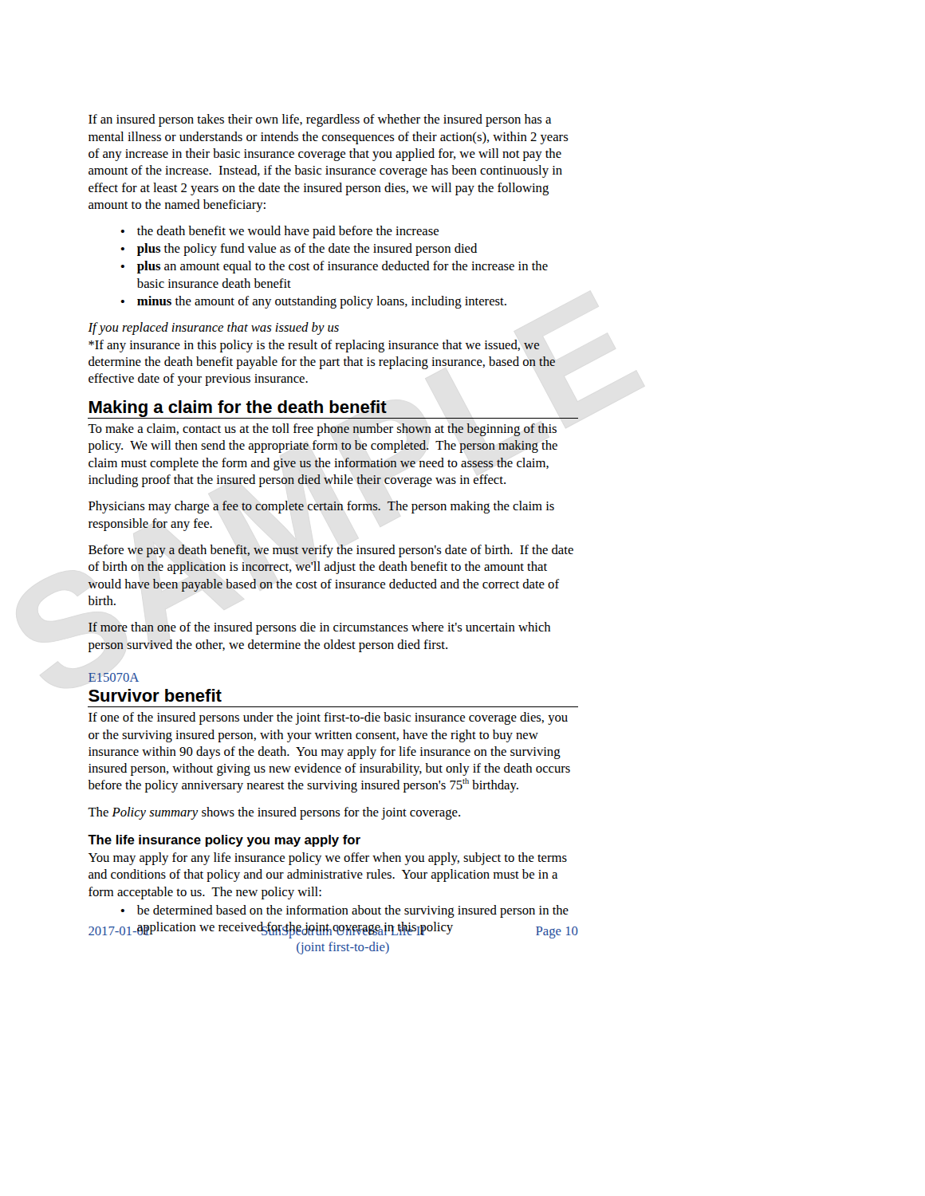SAMPLE
If an insured person takes their own life, regardless of whether the insured person has a mental illness or understands or intends the consequences of their action(s), within 2 years of any increase in their basic insurance coverage that you applied for, we will not pay the amount of the increase. Instead, if the basic insurance coverage has been continuously in effect for at least 2 years on the date the insured person dies, we will pay the following amount to the named beneficiary:
the death benefit we would have paid before the increase
plus the policy fund value as of the date the insured person died
plus an amount equal to the cost of insurance deducted for the increase in the basic insurance death benefit
minus the amount of any outstanding policy loans, including interest.
If you replaced insurance that was issued by us
*If any insurance in this policy is the result of replacing insurance that we issued, we determine the death benefit payable for the part that is replacing insurance, based on the effective date of your previous insurance.
Making a claim for the death benefit
To make a claim, contact us at the toll free phone number shown at the beginning of this policy. We will then send the appropriate form to be completed. The person making the claim must complete the form and give us the information we need to assess the claim, including proof that the insured person died while their coverage was in effect.
Physicians may charge a fee to complete certain forms. The person making the claim is responsible for any fee.
Before we pay a death benefit, we must verify the insured person's date of birth. If the date of birth on the application is incorrect, we'll adjust the death benefit to the amount that would have been payable based on the cost of insurance deducted and the correct date of birth.
If more than one of the insured persons die in circumstances where it's uncertain which person survived the other, we determine the oldest person died first.
E15070A
Survivor benefit
If one of the insured persons under the joint first-to-die basic insurance coverage dies, you or the surviving insured person, with your written consent, have the right to buy new insurance within 90 days of the death. You may apply for life insurance on the surviving insured person, without giving us new evidence of insurability, but only if the death occurs before the policy anniversary nearest the surviving insured person's 75th birthday.
The Policy summary shows the insured persons for the joint coverage.
The life insurance policy you may apply for
You may apply for any life insurance policy we offer when you apply, subject to the terms and conditions of that policy and our administrative rules. Your application must be in a form acceptable to us. The new policy will:
be determined based on the information about the surviving insured person in the application we received for the joint coverage in this policy
2017-01-01
SunSpectrum Universal Life II (joint first-to-die)
Page 10